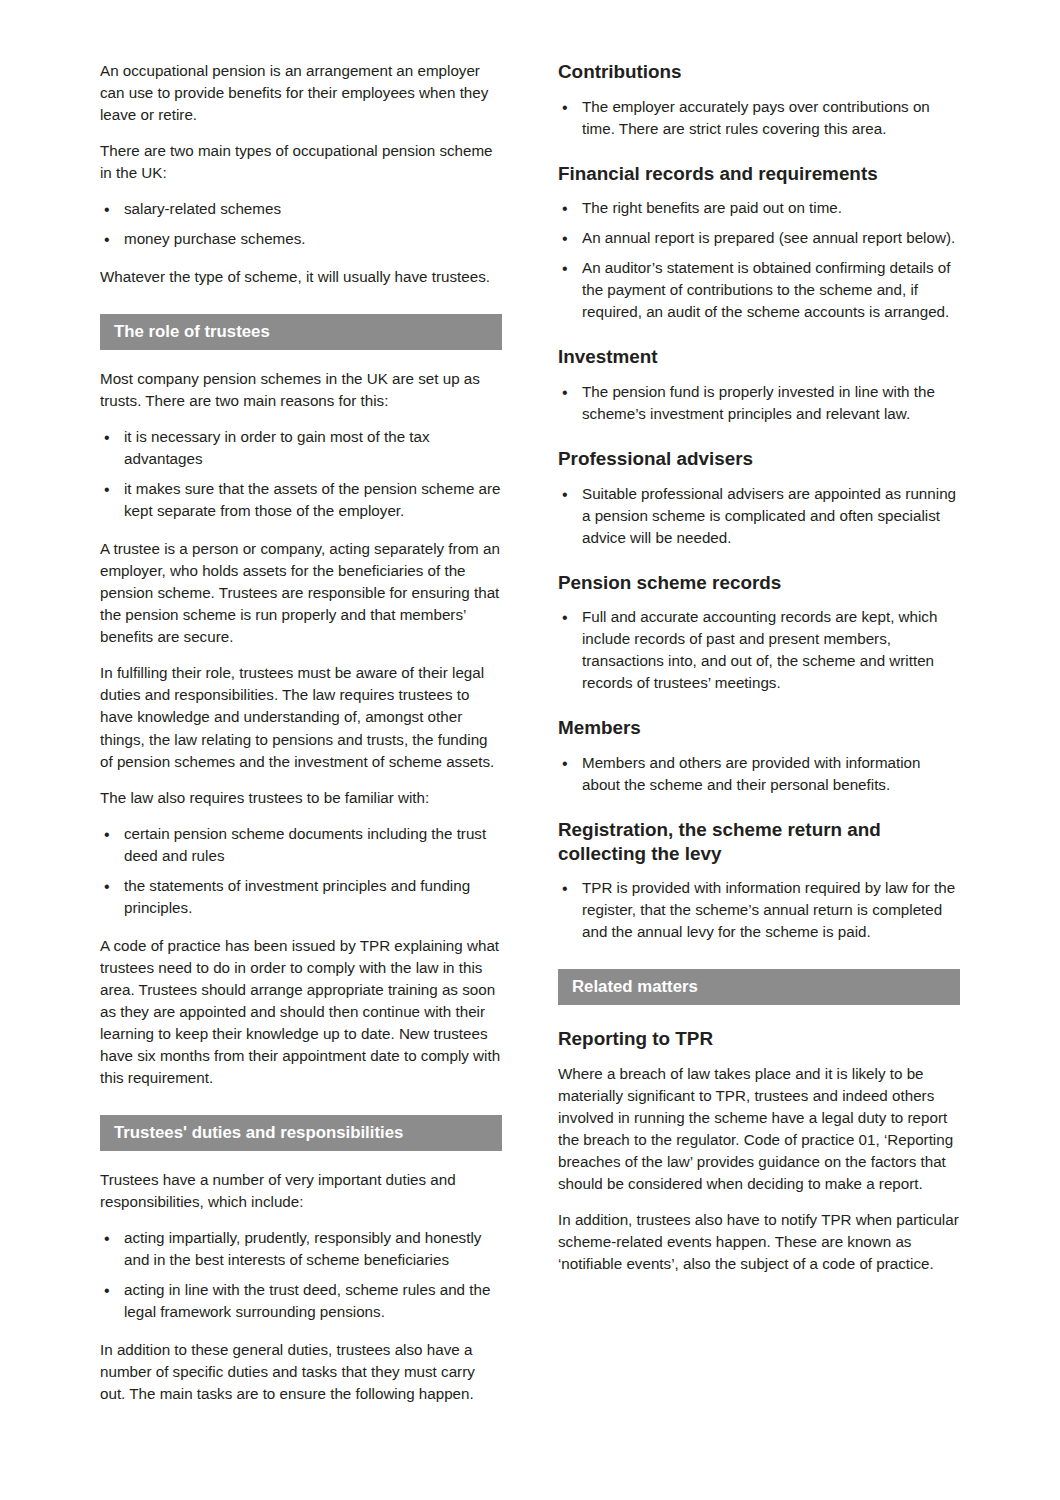An occupational pension is an arrangement an employer can use to provide benefits for their employees when they leave or retire.
There are two main types of occupational pension scheme in the UK:
salary-related schemes
money purchase schemes.
Whatever the type of scheme, it will usually have trustees.
The role of trustees
Most company pension schemes in the UK are set up as trusts. There are two main reasons for this:
it is necessary in order to gain most of the tax advantages
it makes sure that the assets of the pension scheme are kept separate from those of the employer.
A trustee is a person or company, acting separately from an employer, who holds assets for the beneficiaries of the pension scheme. Trustees are responsible for ensuring that the pension scheme is run properly and that members’ benefits are secure.
In fulfilling their role, trustees must be aware of their legal duties and responsibilities. The law requires trustees to have knowledge and understanding of, amongst other things, the law relating to pensions and trusts, the funding of pension schemes and the investment of scheme assets.
The law also requires trustees to be familiar with:
certain pension scheme documents including the trust deed and rules
the statements of investment principles and funding principles.
A code of practice has been issued by TPR explaining what trustees need to do in order to comply with the law in this area. Trustees should arrange appropriate training as soon as they are appointed and should then continue with their learning to keep their knowledge up to date. New trustees have six months from their appointment date to comply with this requirement.
Trustees' duties and responsibilities
Trustees have a number of very important duties and responsibilities, which include:
acting impartially, prudently, responsibly and honestly and in the best interests of scheme beneficiaries
acting in line with the trust deed, scheme rules and the legal framework surrounding pensions.
In addition to these general duties, trustees also have a number of specific duties and tasks that they must carry out. The main tasks are to ensure the following happen.
Contributions
The employer accurately pays over contributions on time. There are strict rules covering this area.
Financial records and requirements
The right benefits are paid out on time.
An annual report is prepared (see annual report below).
An auditor’s statement is obtained confirming details of the payment of contributions to the scheme and, if required, an audit of the scheme accounts is arranged.
Investment
The pension fund is properly invested in line with the scheme’s investment principles and relevant law.
Professional advisers
Suitable professional advisers are appointed as running a pension scheme is complicated and often specialist advice will be needed.
Pension scheme records
Full and accurate accounting records are kept, which include records of past and present members, transactions into, and out of, the scheme and written records of trustees’ meetings.
Members
Members and others are provided with information about the scheme and their personal benefits.
Registration, the scheme return and collecting the levy
TPR is provided with information required by law for the register, that the scheme’s annual return is completed and the annual levy for the scheme is paid.
Related matters
Reporting to TPR
Where a breach of law takes place and it is likely to be materially significant to TPR, trustees and indeed others involved in running the scheme have a legal duty to report the breach to the regulator. Code of practice 01, ‘Reporting breaches of the law’ provides guidance on the factors that should be considered when deciding to make a report.
In addition, trustees also have to notify TPR when particular scheme-related events happen. These are known as ‘notifiable events’, also the subject of a code of practice.